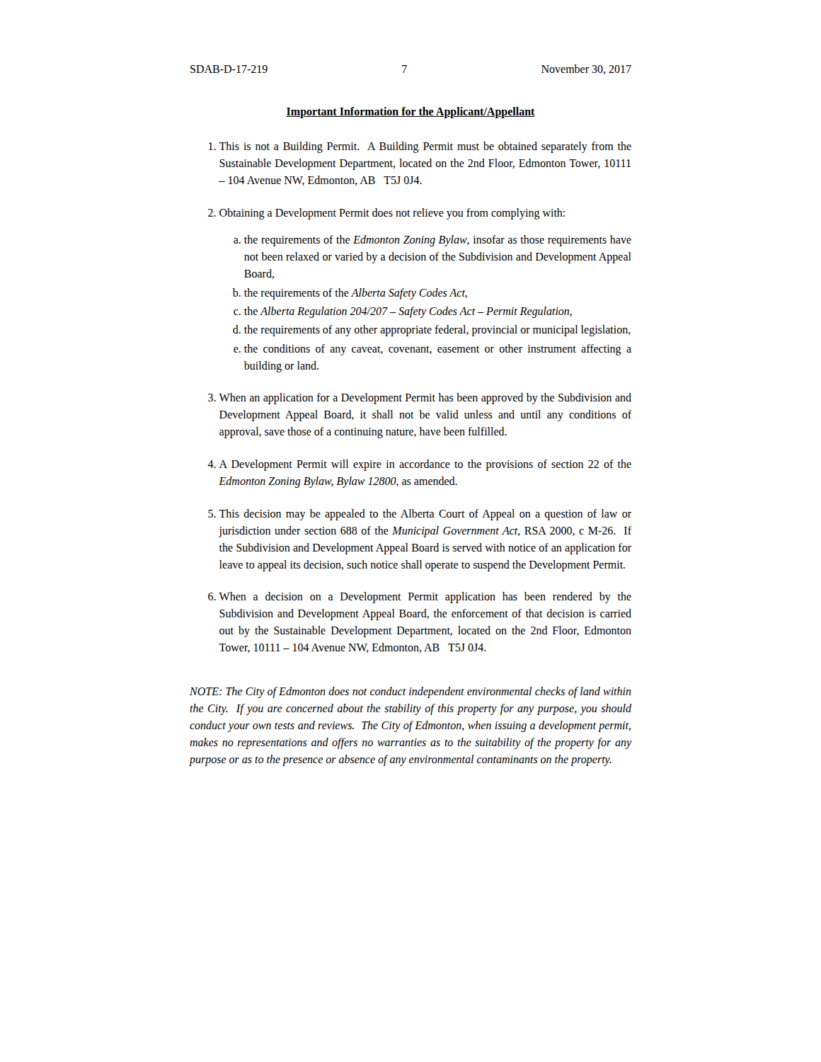SDAB-D-17-219 7 November 30, 2017
Important Information for the Applicant/Appellant
This is not a Building Permit. A Building Permit must be obtained separately from the Sustainable Development Department, located on the 2nd Floor, Edmonton Tower, 10111 – 104 Avenue NW, Edmonton, AB T5J 0J4.
Obtaining a Development Permit does not relieve you from complying with:
the requirements of the Edmonton Zoning Bylaw, insofar as those requirements have not been relaxed or varied by a decision of the Subdivision and Development Appeal Board,
the requirements of the Alberta Safety Codes Act,
the Alberta Regulation 204/207 – Safety Codes Act – Permit Regulation,
the requirements of any other appropriate federal, provincial or municipal legislation,
the conditions of any caveat, covenant, easement or other instrument affecting a building or land.
When an application for a Development Permit has been approved by the Subdivision and Development Appeal Board, it shall not be valid unless and until any conditions of approval, save those of a continuing nature, have been fulfilled.
A Development Permit will expire in accordance to the provisions of section 22 of the Edmonton Zoning Bylaw, Bylaw 12800, as amended.
This decision may be appealed to the Alberta Court of Appeal on a question of law or jurisdiction under section 688 of the Municipal Government Act, RSA 2000, c M-26. If the Subdivision and Development Appeal Board is served with notice of an application for leave to appeal its decision, such notice shall operate to suspend the Development Permit.
When a decision on a Development Permit application has been rendered by the Subdivision and Development Appeal Board, the enforcement of that decision is carried out by the Sustainable Development Department, located on the 2nd Floor, Edmonton Tower, 10111 – 104 Avenue NW, Edmonton, AB T5J 0J4.
NOTE: The City of Edmonton does not conduct independent environmental checks of land within the City. If you are concerned about the stability of this property for any purpose, you should conduct your own tests and reviews. The City of Edmonton, when issuing a development permit, makes no representations and offers no warranties as to the suitability of the property for any purpose or as to the presence or absence of any environmental contaminants on the property.